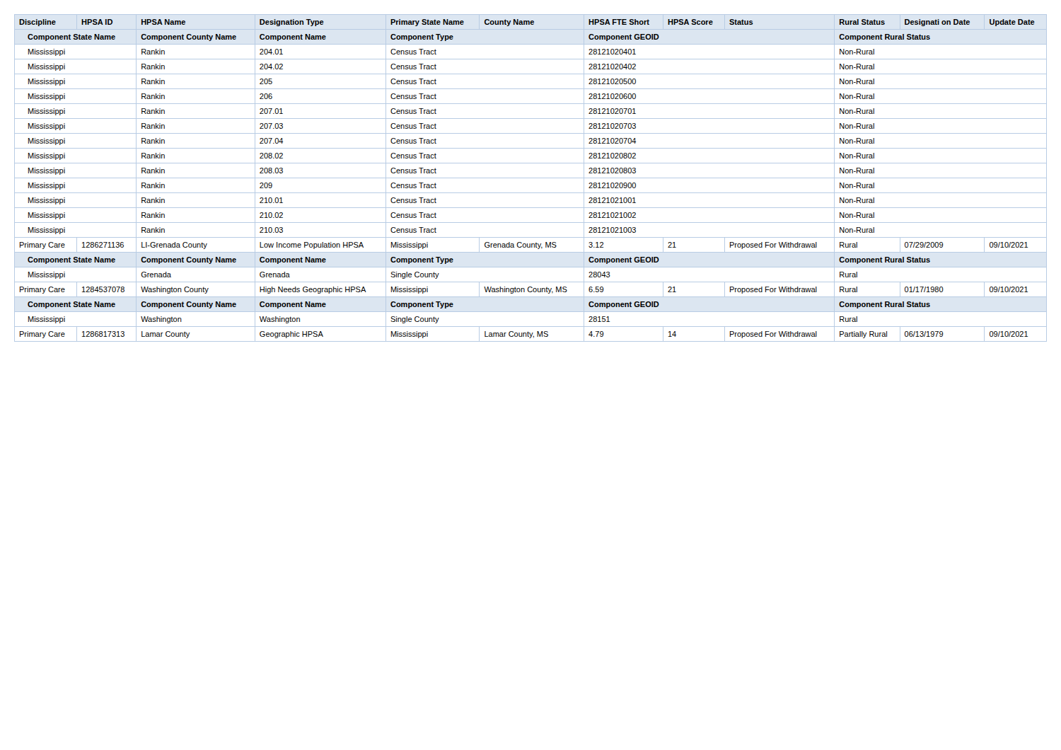| Discipline | HPSA ID | HPSA Name | Designation Type | Primary State Name | County Name | HPSA FTE Short | HPSA Score | Status | Rural Status | Designati on Date | Update Date |
| Component State Name | Component County Name | Component Name | Component Type | Component GEOID | Component Rural Status |
| Mississippi | Rankin | 204.01 | Census Tract | 28121020401 | Non-Rural |
| Mississippi | Rankin | 204.02 | Census Tract | 28121020402 | Non-Rural |
| Mississippi | Rankin | 205 | Census Tract | 28121020500 | Non-Rural |
| Mississippi | Rankin | 206 | Census Tract | 28121020600 | Non-Rural |
| Mississippi | Rankin | 207.01 | Census Tract | 28121020701 | Non-Rural |
| Mississippi | Rankin | 207.03 | Census Tract | 28121020703 | Non-Rural |
| Mississippi | Rankin | 207.04 | Census Tract | 28121020704 | Non-Rural |
| Mississippi | Rankin | 208.02 | Census Tract | 28121020802 | Non-Rural |
| Mississippi | Rankin | 208.03 | Census Tract | 28121020803 | Non-Rural |
| Mississippi | Rankin | 209 | Census Tract | 28121020900 | Non-Rural |
| Mississippi | Rankin | 210.01 | Census Tract | 28121021001 | Non-Rural |
| Mississippi | Rankin | 210.02 | Census Tract | 28121021002 | Non-Rural |
| Mississippi | Rankin | 210.03 | Census Tract | 28121021003 | Non-Rural |
| Primary Care | 1286271136 | LI-Grenada County | Low Income Population HPSA | Mississippi | Grenada County, MS | 3.12 | 21 | Proposed For Withdrawal | Rural | 07/29/2009 | 09/10/2021 |
| Component State Name | Component County Name | Component Name | Component Type | Component GEOID | Component Rural Status |
| Mississippi | Grenada | Grenada | Single County | 28043 | Rural |
| Primary Care | 1284537078 | Washington County | High Needs Geographic HPSA | Mississippi | Washington County, MS | 6.59 | 21 | Proposed For Withdrawal | Rural | 01/17/1980 | 09/10/2021 |
| Component State Name | Component County Name | Component Name | Component Type | Component GEOID | Component Rural Status |
| Mississippi | Washington | Washington | Single County | 28151 | Rural |
| Primary Care | 1286817313 | Lamar County | Geographic HPSA | Mississippi | Lamar County, MS | 4.79 | 14 | Proposed For Withdrawal | Partially Rural | 06/13/1979 | 09/10/2021 |